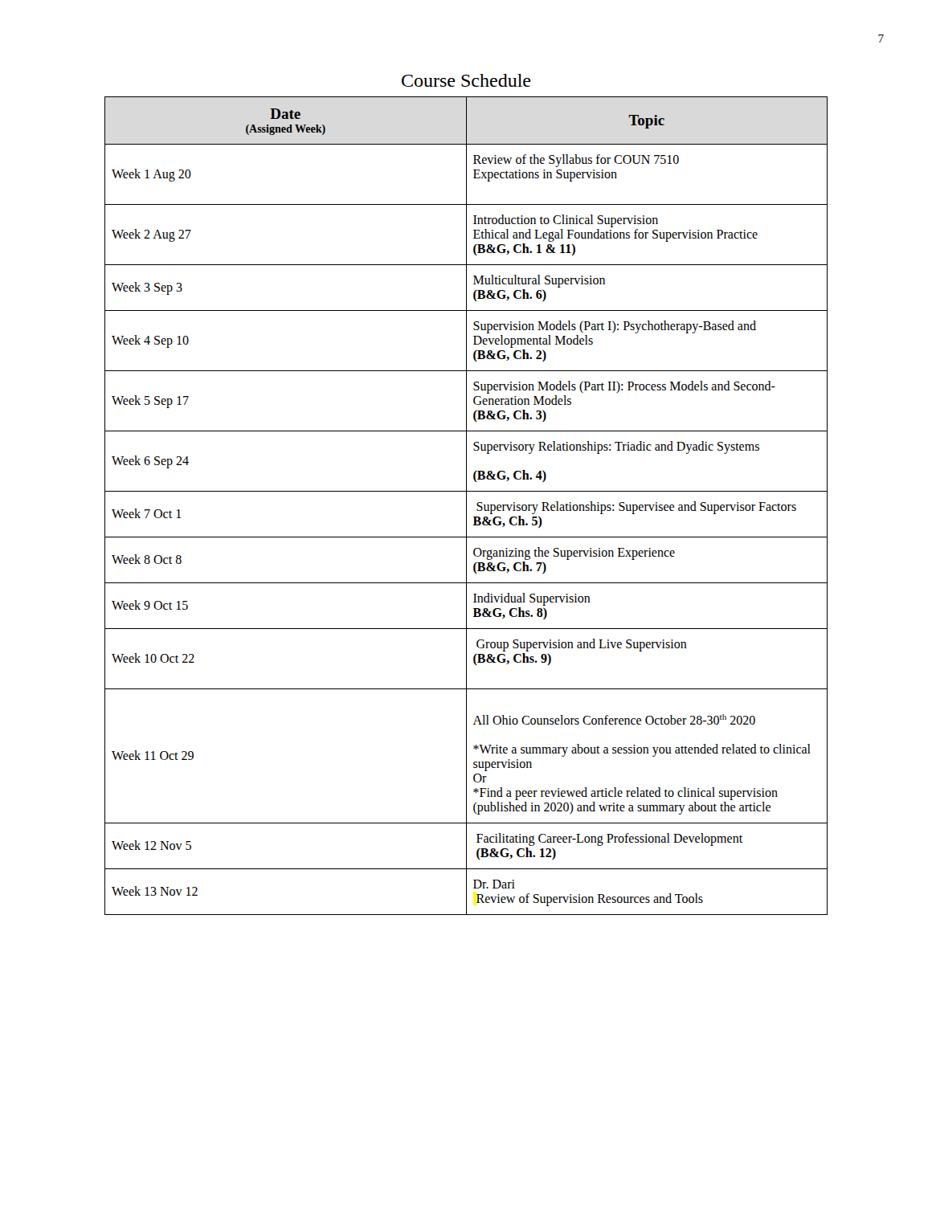7
Course Schedule
| Date (Assigned Week) | Topic |
| --- | --- |
| Week 1 Aug 20 | Review of the Syllabus for COUN 7510 Expectations in Supervision |
| Week 2 Aug 27 | Introduction to Clinical Supervision Ethical and Legal Foundations for Supervision Practice (B&G, Ch. 1 & 11) |
| Week 3 Sep 3 | Multicultural Supervision (B&G, Ch. 6) |
| Week 4 Sep 10 | Supervision Models (Part I): Psychotherapy-Based and Developmental Models (B&G, Ch. 2) |
| Week 5 Sep 17 | Supervision Models (Part II): Process Models and Second-Generation Models (B&G, Ch. 3) |
| Week 6 Sep 24 | Supervisory Relationships: Triadic and Dyadic Systems (B&G, Ch. 4) |
| Week 7 Oct 1 | Supervisory Relationships: Supervisee and Supervisor Factors B&G, Ch. 5) |
| Week 8 Oct 8 | Organizing the Supervision Experience (B&G, Ch. 7) |
| Week 9 Oct 15 | Individual Supervision B&G, Chs. 8) |
| Week 10 Oct 22 | Group Supervision and Live Supervision (B&G, Chs. 9) |
| Week 11 Oct 29 | All Ohio Counselors Conference October 28-30 th 2020 *Write a summary about a session you attended related to clinical supervision Or *Find a peer reviewed article related to clinical supervision (published in 2020) and write a summary about the article |
| Week 12 Nov 5 | Facilitating Career-Long Professional Development (B&G, Ch. 12) |
| Week 13 Nov 12 | Dr. Dari Review of Supervision Resources and Tools |